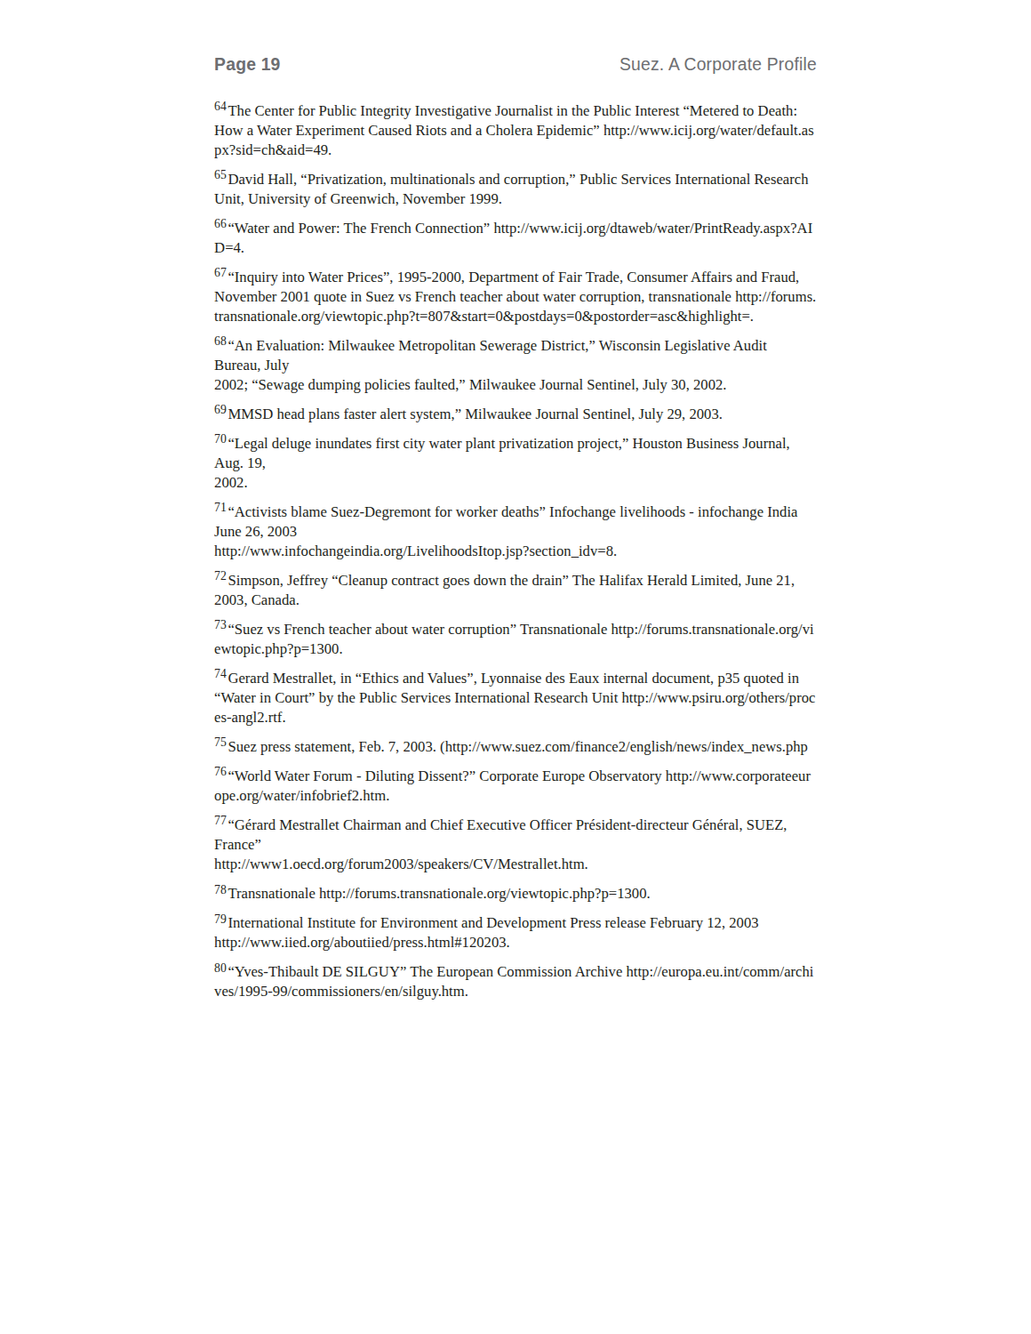Page 19 Suez. A Corporate Profile
64 The Center for Public Integrity Investigative Journalist in the Public Interest “Metered to Death: How a Water Experiment Caused Riots and a Cholera Epidemic” http://www.icij.org/water/default.aspx?sid=ch&aid=49.
65 David Hall, “Privatization, multinationals and corruption,” Public Services International Research Unit, University of Greenwich, November 1999.
66“Water and Power: The French Connection” http://www.icij.org/dtaweb/water/PrintReady.aspx?AID=4.
67“Inquiry into Water Prices”, 1995-2000, Department of Fair Trade, Consumer Affairs and Fraud, November 2001 quote in Suez vs French teacher about water corruption, transnationale http://forums.transnationale.org/viewtopic.php?t=807&start=0&postdays=0&postorder=asc&highlight=.
68“An Evaluation: Milwaukee Metropolitan Sewerage District,” Wisconsin Legislative Audit Bureau, July
2002; “Sewage dumping policies faulted,” Milwaukee Journal Sentinel, July 30, 2002.
69 MMSD head plans faster alert system,” Milwaukee Journal Sentinel, July 29, 2003.
70“Legal deluge inundates first city water plant privatization project,” Houston Business Journal, Aug. 19,
2002.
71“Activists blame Suez-Degremont for worker deaths” Infochange livelihoods - infochange India June 26, 2003
http://www.infochangeindia.org/LivelihoodsItop.jsp?section_idv=8.
72 Simpson, Jeffrey “Cleanup contract goes down the drain” The Halifax Herald Limited, June 21, 2003, Canada.
73“Suez vs French teacher about water corruption” Transnationale http://forums.transnationale.org/viewtopic.php?p=1300.
74 Gerard Mestrallet, in “Ethics and Values”, Lyonnaise des Eaux internal document, p35 quoted in “Water in Court” by the Public Services International Research Unit http://www.psiru.org/others/proces-angl2.rtf.
75 Suez press statement, Feb. 7, 2003. (http://www.suez.com/finance2/english/news/index_news.php
76“World Water Forum - Diluting Dissent?” Corporate Europe Observatory http://www.corporateeurope.org/water/infobrief2.htm.
77“Gérard Mestrallet Chairman and Chief Executive Officer Président-directeur Général, SUEZ, France”
http://www1.oecd.org/forum2003/speakers/CV/Mestrallet.htm.
78 Transnationale http://forums.transnationale.org/viewtopic.php?p=1300.
79 International Institute for Environment and Development Press release February 12, 2003
http://www.iied.org/aboutiied/press.html#120203.
80“Yves-Thibault DE SILGUY” The European Commission Archive http://europa.eu.int/comm/archives/1995-99/commissioners/en/silguy.htm.